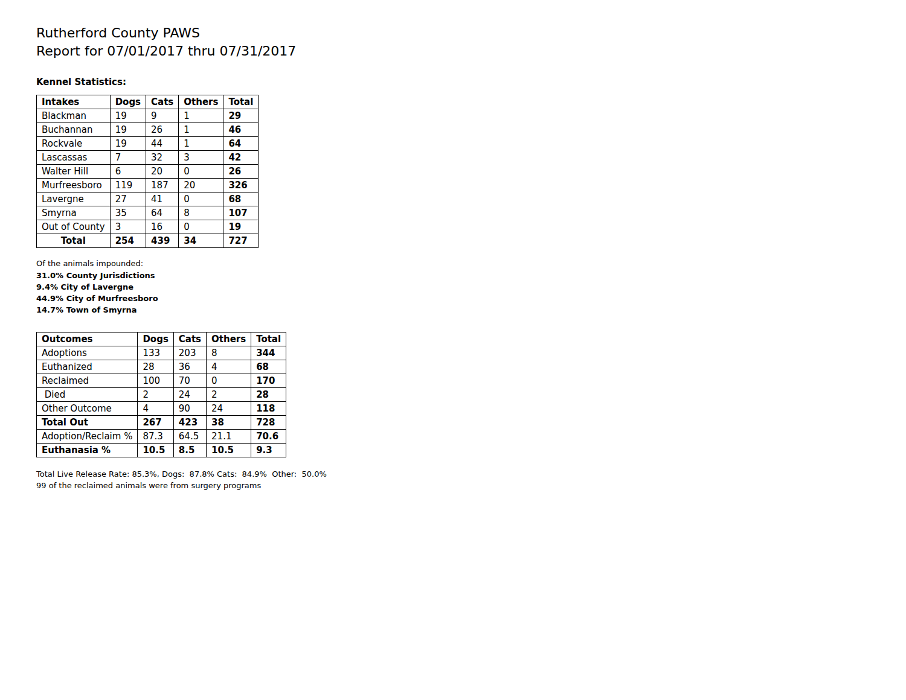Rutherford County PAWS
Report for 07/01/2017 thru 07/31/2017
Kennel Statistics:
| Intakes | Dogs | Cats | Others | Total |
| --- | --- | --- | --- | --- |
| Blackman | 19 | 9 | 1 | 29 |
| Buchannan | 19 | 26 | 1 | 46 |
| Rockvale | 19 | 44 | 1 | 64 |
| Lascassas | 7 | 32 | 3 | 42 |
| Walter Hill | 6 | 20 | 0 | 26 |
| Murfreesboro | 119 | 187 | 20 | 326 |
| Lavergne | 27 | 41 | 0 | 68 |
| Smyrna | 35 | 64 | 8 | 107 |
| Out of County | 3 | 16 | 0 | 19 |
| Total | 254 | 439 | 34 | 727 |
Of the animals impounded:
31.0% County Jurisdictions
9.4% City of Lavergne
44.9% City of Murfreesboro
14.7% Town of Smyrna
| Outcomes | Dogs | Cats | Others | Total |
| --- | --- | --- | --- | --- |
| Adoptions | 133 | 203 | 8 | 344 |
| Euthanized | 28 | 36 | 4 | 68 |
| Reclaimed | 100 | 70 | 0 | 170 |
| Died | 2 | 24 | 2 | 28 |
| Other Outcome | 4 | 90 | 24 | 118 |
| Total Out | 267 | 423 | 38 | 728 |
| Adoption/Reclaim % | 87.3 | 64.5 | 21.1 | 70.6 |
| Euthanasia % | 10.5 | 8.5 | 10.5 | 9.3 |
Total Live Release Rate: 85.3%, Dogs: 87.8% Cats: 84.9% Other: 50.0%
99 of the reclaimed animals were from surgery programs